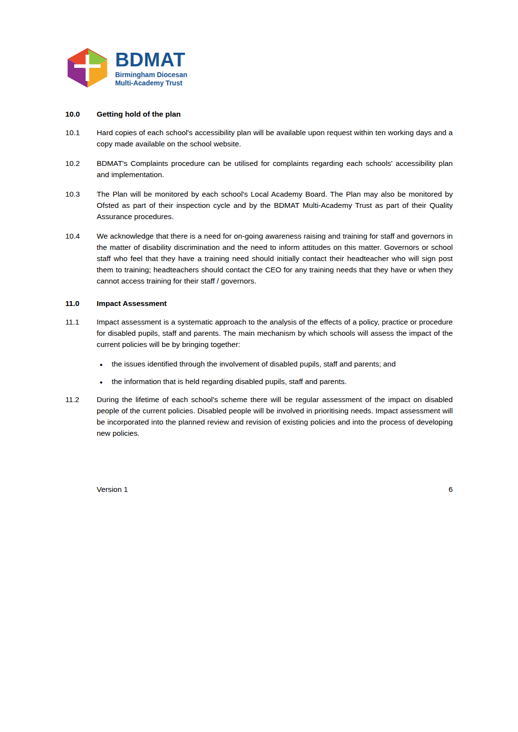BDMAT Birmingham Diocesan Multi-Academy Trust
10.0 Getting hold of the plan
10.1 Hard copies of each school's accessibility plan will be available upon request within ten working days and a copy made available on the school website.
10.2 BDMAT's Complaints procedure can be utilised for complaints regarding each schools' accessibility plan and implementation.
10.3 The Plan will be monitored by each school's Local Academy Board. The Plan may also be monitored by Ofsted as part of their inspection cycle and by the BDMAT Multi-Academy Trust as part of their Quality Assurance procedures.
10.4 We acknowledge that there is a need for on-going awareness raising and training for staff and governors in the matter of disability discrimination and the need to inform attitudes on this matter. Governors or school staff who feel that they have a training need should initially contact their headteacher who will sign post them to training; headteachers should contact the CEO for any training needs that they have or when they cannot access training for their staff / governors.
11.0 Impact Assessment
11.1 Impact assessment is a systematic approach to the analysis of the effects of a policy, practice or procedure for disabled pupils, staff and parents. The main mechanism by which schools will assess the impact of the current policies will be by bringing together:
the issues identified through the involvement of disabled pupils, staff and parents; and
the information that is held regarding disabled pupils, staff and parents.
11.2 During the lifetime of each school's scheme there will be regular assessment of the impact on disabled people of the current policies. Disabled people will be involved in prioritising needs. Impact assessment will be incorporated into the planned review and revision of existing policies and into the process of developing new policies.
Version 1 6